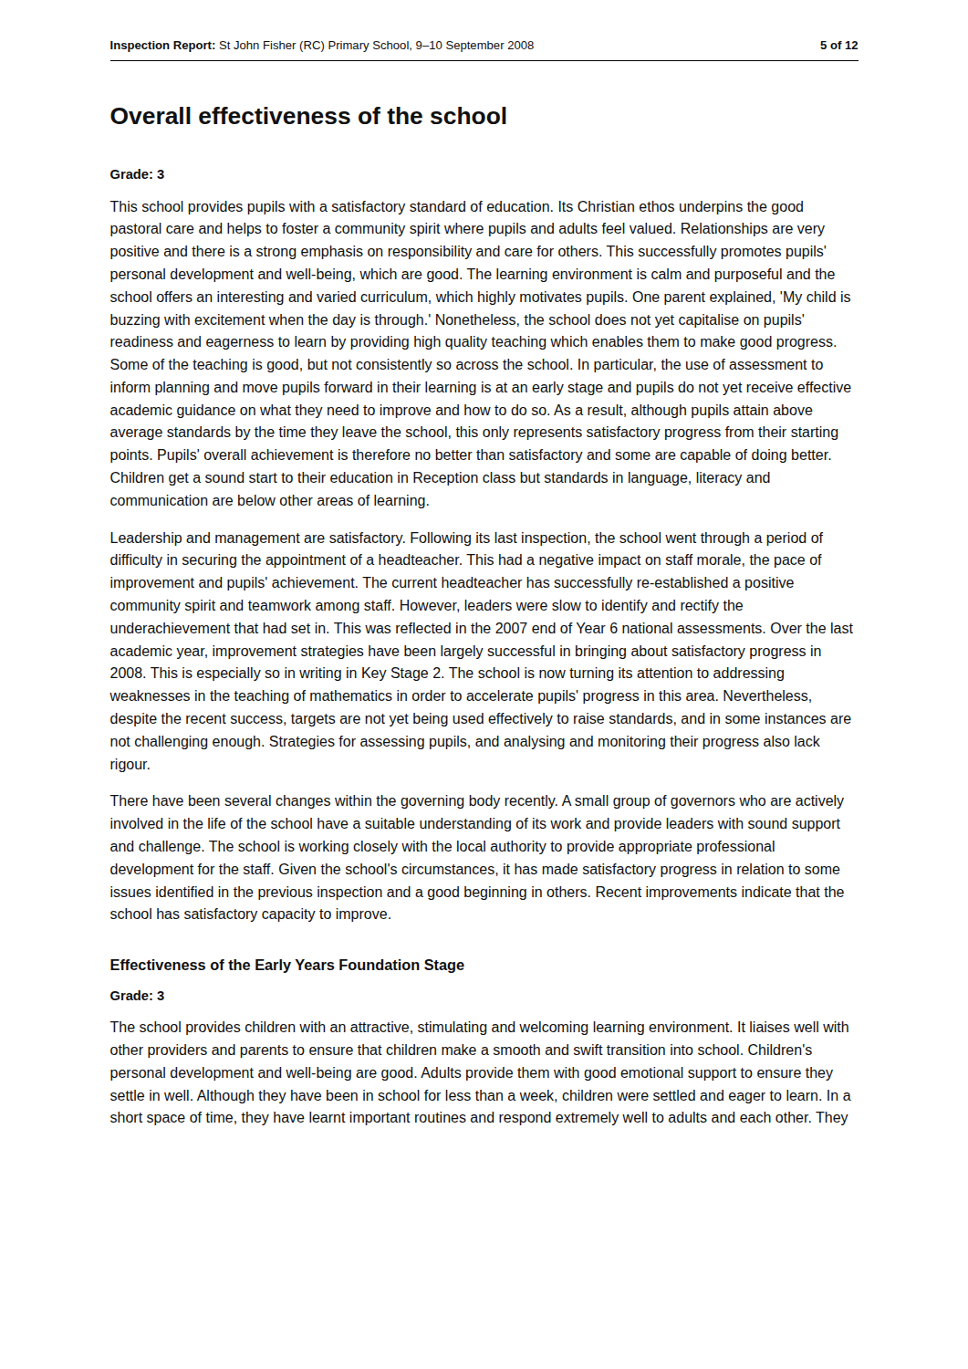Inspection Report: St John Fisher (RC) Primary School, 9–10 September 2008
5 of 12
Overall effectiveness of the school
Grade: 3
This school provides pupils with a satisfactory standard of education. Its Christian ethos underpins the good pastoral care and helps to foster a community spirit where pupils and adults feel valued. Relationships are very positive and there is a strong emphasis on responsibility and care for others. This successfully promotes pupils' personal development and well-being, which are good. The learning environment is calm and purposeful and the school offers an interesting and varied curriculum, which highly motivates pupils. One parent explained, 'My child is buzzing with excitement when the day is through.' Nonetheless, the school does not yet capitalise on pupils' readiness and eagerness to learn by providing high quality teaching which enables them to make good progress. Some of the teaching is good, but not consistently so across the school. In particular, the use of assessment to inform planning and move pupils forward in their learning is at an early stage and pupils do not yet receive effective academic guidance on what they need to improve and how to do so. As a result, although pupils attain above average standards by the time they leave the school, this only represents satisfactory progress from their starting points. Pupils' overall achievement is therefore no better than satisfactory and some are capable of doing better. Children get a sound start to their education in Reception class but standards in language, literacy and communication are below other areas of learning.
Leadership and management are satisfactory. Following its last inspection, the school went through a period of difficulty in securing the appointment of a headteacher. This had a negative impact on staff morale, the pace of improvement and pupils' achievement. The current headteacher has successfully re-established a positive community spirit and teamwork among staff. However, leaders were slow to identify and rectify the underachievement that had set in. This was reflected in the 2007 end of Year 6 national assessments. Over the last academic year, improvement strategies have been largely successful in bringing about satisfactory progress in 2008. This is especially so in writing in Key Stage 2. The school is now turning its attention to addressing weaknesses in the teaching of mathematics in order to accelerate pupils' progress in this area. Nevertheless, despite the recent success, targets are not yet being used effectively to raise standards, and in some instances are not challenging enough. Strategies for assessing pupils, and analysing and monitoring their progress also lack rigour.
There have been several changes within the governing body recently. A small group of governors who are actively involved in the life of the school have a suitable understanding of its work and provide leaders with sound support and challenge. The school is working closely with the local authority to provide appropriate professional development for the staff. Given the school's circumstances, it has made satisfactory progress in relation to some issues identified in the previous inspection and a good beginning in others. Recent improvements indicate that the school has satisfactory capacity to improve.
Effectiveness of the Early Years Foundation Stage
Grade: 3
The school provides children with an attractive, stimulating and welcoming learning environment. It liaises well with other providers and parents to ensure that children make a smooth and swift transition into school. Children's personal development and well-being are good. Adults provide them with good emotional support to ensure they settle in well. Although they have been in school for less than a week, children were settled and eager to learn. In a short space of time, they have learnt important routines and respond extremely well to adults and each other. They